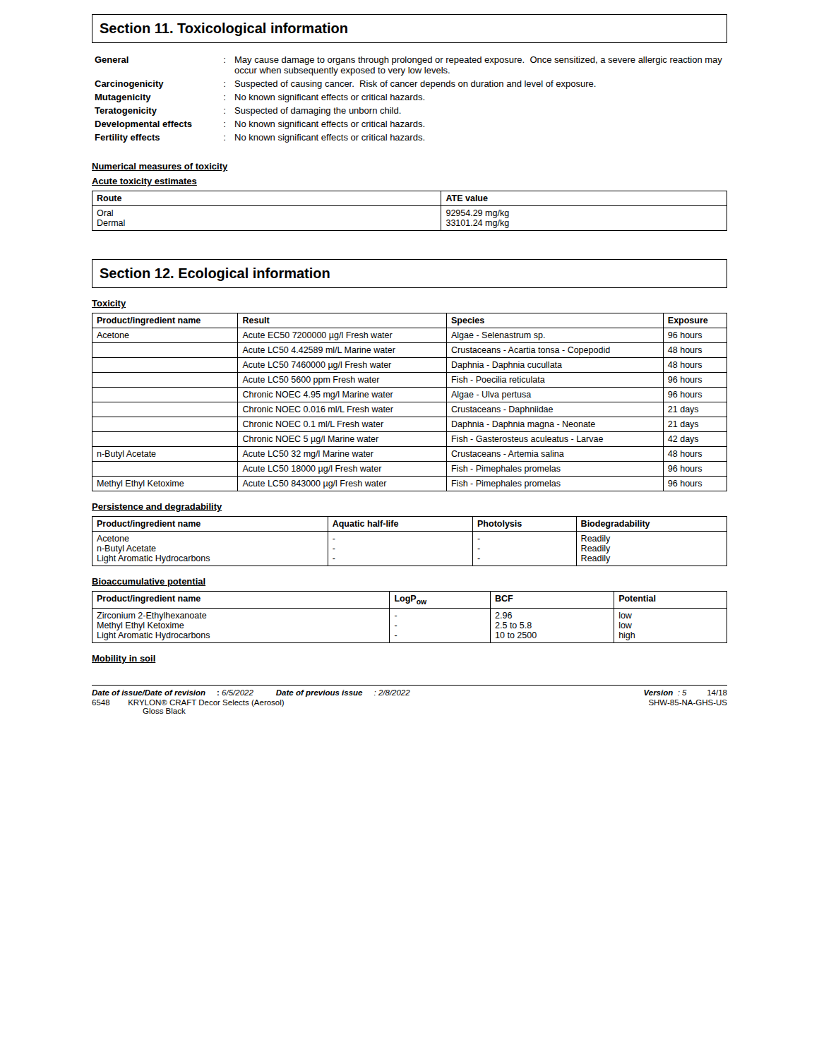Section 11. Toxicological information
| General | : | May cause damage to organs through prolonged or repeated exposure. Once sensitized, a severe allergic reaction may occur when subsequently exposed to very low levels. |
| Carcinogenicity | : | Suspected of causing cancer. Risk of cancer depends on duration and level of exposure. |
| Mutagenicity | : | No known significant effects or critical hazards. |
| Teratogenicity | : | Suspected of damaging the unborn child. |
| Developmental effects | : | No known significant effects or critical hazards. |
| Fertility effects | : | No known significant effects or critical hazards. |
Numerical measures of toxicity
Acute toxicity estimates
| Route | ATE value |
| --- | --- |
| Oral Dermal | 92954.29 mg/kg 33101.24 mg/kg |
Section 12. Ecological information
Toxicity
| Product/ingredient name | Result | Species | Exposure |
| --- | --- | --- | --- |
| Acetone | Acute EC50 7200000 µg/l Fresh water | Algae - Selenastrum sp. | 96 hours |
| | Acute LC50 4.42589 ml/L Marine water | Crustaceans - Acartia tonsa - Copepodid | 48 hours |
| | Acute LC50 7460000 µg/l Fresh water | Daphnia - Daphnia cucullata | 48 hours |
| | Acute LC50 5600 ppm Fresh water | Fish - Poecilia reticulata | 96 hours |
| | Chronic NOEC 4.95 mg/l Marine water | Algae - Ulva pertusa | 96 hours |
| | Chronic NOEC 0.016 ml/L Fresh water | Crustaceans - Daphniidae | 21 days |
| | Chronic NOEC 0.1 ml/L Fresh water | Daphnia - Daphnia magna - Neonate | 21 days |
| | Chronic NOEC 5 µg/l Marine water | Fish - Gasterosteus aculeatus - Larvae | 42 days |
| n-Butyl Acetate | Acute LC50 32 mg/l Marine water | Crustaceans - Artemia salina | 48 hours |
| | Acute LC50 18000 µg/l Fresh water | Fish - Pimephales promelas | 96 hours |
| Methyl Ethyl Ketoxime | Acute LC50 843000 µg/l Fresh water | Fish - Pimephales promelas | 96 hours |
Persistence and degradability
| Product/ingredient name | Aquatic half-life | Photolysis | Biodegradability |
| --- | --- | --- | --- |
| Acetone n-Butyl Acetate Light Aromatic Hydrocarbons | - - - | - - - | Readily Readily Readily |
Bioaccumulative potential
| Product/ingredient name | LogP ow | BCF | Potential |
| --- | --- | --- | --- |
| Zirconium 2-Ethylhexanoate Methyl Ethyl Ketoxime Light Aromatic Hydrocarbons | - - - | 2.96 2.5 to 5.8 10 to 2500 | low low high |
Mobility in soil
Date of issue/Date of revision : 6/5/2022 Date of previous issue : 2/8/2022
Version : 5 14/18
6548 KRYLON® CRAFT Decor Selects (Aerosol)
Gloss Black
SHW-85-NA-GHS-US